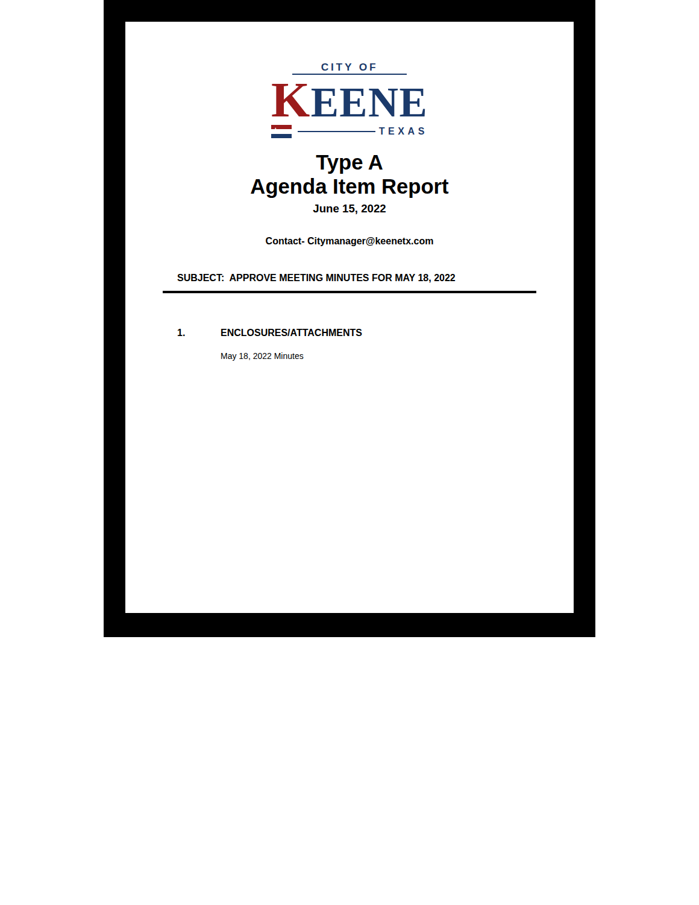CITY OF
KEENE
TEXAS
Type A
Agenda Item Report
June 15, 2022
Contact- Citymanager@keenetx.com
SUBJECT: APPROVE MEETING MINUTES FOR MAY 18, 2022
1. ENCLOSURES/ATTACHMENTS
May 18, 2022 Minutes